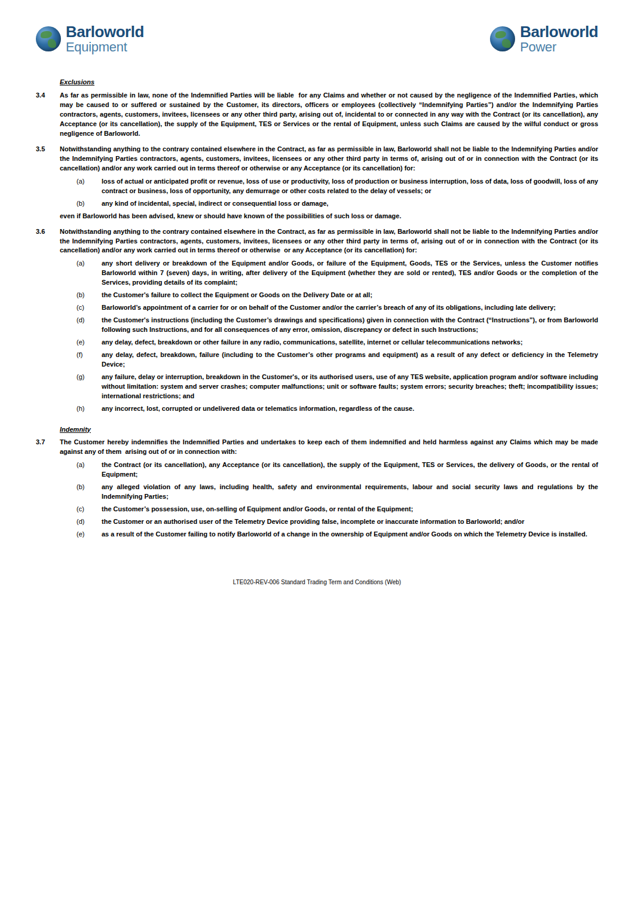Barloworld
Equipment
Barloworld
Power
Exclusions
3.4
As far as permissible in law, none of the Indemnified Parties will be liable for any Claims and whether or not caused by the negligence of the Indemnified Parties, which may be caused to or suffered or sustained by the Customer, its directors, officers or employees (collectively “Indemnifying Parties”) and/or the Indemnifying Parties contractors, agents, customers, invitees, licensees or any other third party, arising out of, incidental to or connected in any way with the Contract (or its cancellation), any Acceptance (or its cancellation), the supply of the Equipment, TES or Services or the rental of Equipment, unless such Claims are caused by the wilful conduct or gross negligence of Barloworld.
3.5
Notwithstanding anything to the contrary contained elsewhere in the Contract, as far as permissible in law, Barloworld shall not be liable to the Indemnifying Parties and/or the Indemnifying Parties contractors, agents, customers, invitees, licensees or any other third party in terms of, arising out of or in connection with the Contract (or its cancellation) and/or any work carried out in terms thereof or otherwise or any Acceptance (or its cancellation) for:
(a)
loss of actual or anticipated profit or revenue, loss of use or productivity, loss of production or business interruption, loss of data, loss of goodwill, loss of any contract or business, loss of opportunity, any demurrage or other costs related to the delay of vessels; or
(b)
any kind of incidental, special, indirect or consequential loss or damage,
even if Barloworld has been advised, knew or should have known of the possibilities of such loss or damage.
3.6
Notwithstanding anything to the contrary contained elsewhere in the Contract, as far as permissible in law, Barloworld shall not be liable to the Indemnifying Parties and/or the Indemnifying Parties contractors, agents, customers, invitees, licensees or any other third party in terms of, arising out of or in connection with the Contract (or its cancellation) and/or any work carried out in terms thereof or otherwise or any Acceptance (or its cancellation) for:
(a)
any short delivery or breakdown of the Equipment and/or Goods, or failure of the Equipment, Goods, TES or the Services, unless the Customer notifies Barloworld within 7 (seven) days, in writing, after delivery of the Equipment (whether they are sold or rented), TES and/or Goods or the completion of the Services, providing details of its complaint;
(b)
the Customer's failure to collect the Equipment or Goods on the Delivery Date or at all;
(c)
Barloworld’s appointment of a carrier for or on behalf of the Customer and/or the carrier’s breach of any of its obligations, including late delivery;
(d)
the Customer's instructions (including the Customer’s drawings and specifications) given in connection with the Contract (“Instructions”), or from Barloworld following such Instructions, and for all consequences of any error, omission, discrepancy or defect in such Instructions;
(e)
any delay, defect, breakdown or other failure in any radio, communications, satellite, internet or cellular telecommunications networks;
(f)
any delay, defect, breakdown, failure (including to the Customer’s other programs and equipment) as a result of any defect or deficiency in the Telemetry Device;
(g)
any failure, delay or interruption, breakdown in the Customer's, or its authorised users, use of any TES website, application program and/or software including without limitation: system and server crashes; computer malfunctions; unit or software faults; system errors; security breaches; theft; incompatibility issues; international restrictions; and
(h)
any incorrect, lost, corrupted or undelivered data or telematics information, regardless of the cause.
Indemnity
3.7
The Customer hereby indemnifies the Indemnified Parties and undertakes to keep each of them indemnified and held harmless against any Claims which may be made against any of them arising out of or in connection with:
(a)
the Contract (or its cancellation), any Acceptance (or its cancellation), the supply of the Equipment, TES or Services, the delivery of Goods, or the rental of Equipment;
(b)
any alleged violation of any laws, including health, safety and environmental requirements, labour and social security laws and regulations by the Indemnifying Parties;
(c)
the Customer’s possession, use, on-selling of Equipment and/or Goods, or rental of the Equipment;
(d)
the Customer or an authorised user of the Telemetry Device providing false, incomplete or inaccurate information to Barloworld; and/or
(e)
as a result of the Customer failing to notify Barloworld of a change in the ownership of Equipment and/or Goods on which the Telemetry Device is installed.
LTE020-REV-006 Standard Trading Term and Conditions (Web)